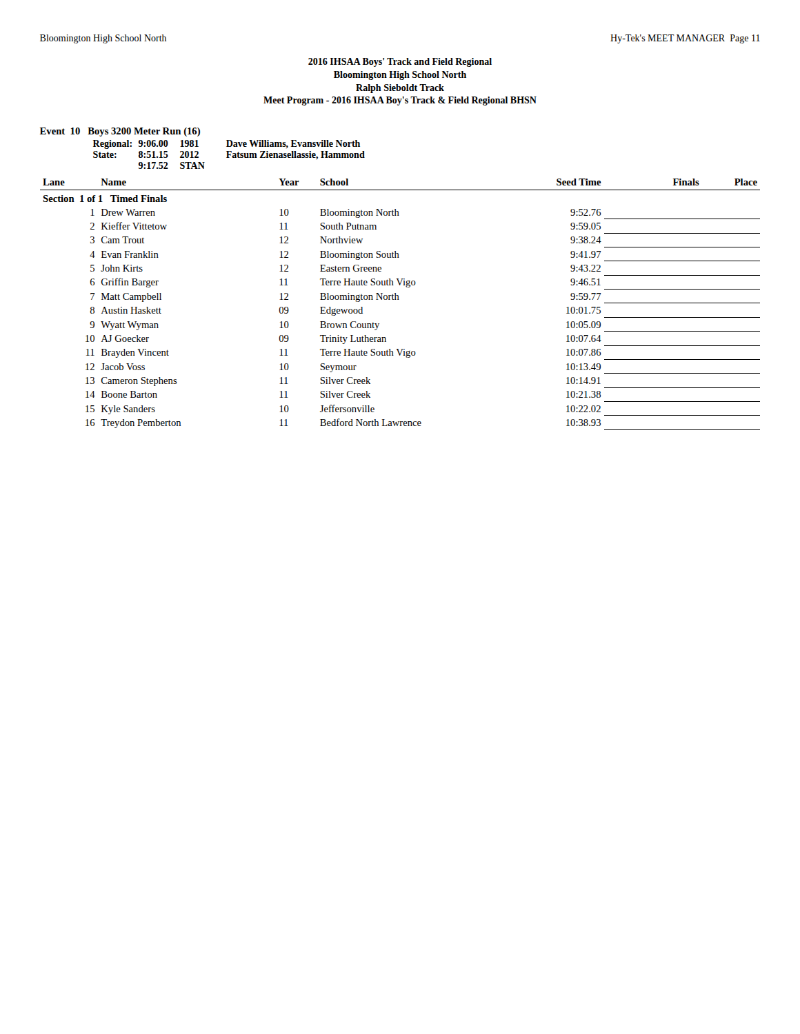Bloomington High School North
Hy-Tek's MEET MANAGER Page 11
2016 IHSAA Boys' Track and Field Regional
Bloomington High School North
Ralph Sieboldt Track
Meet Program - 2016 IHSAA Boy's Track & Field Regional BHSN
Event 10 Boys 3200 Meter Run (16)
| Regional: | 9:06.00 | 1981 | Dave Williams, Evansville North |
| State: | 8:51.15 | 2012 | Fatsum Zienasellassie, Hammond |
| | 9:17.52 | STAN | |
| Lane | Name | Year | School | Seed Time | Finals | Place |
| --- | --- | --- | --- | --- | --- | --- |
| Section 1 of 1 Timed Finals |
| 1 | Drew Warren | 10 | Bloomington North | 9:52.76 | | |
| 2 | Kieffer Vittetow | 11 | South Putnam | 9:59.05 | | |
| 3 | Cam Trout | 12 | Northview | 9:38.24 | | |
| 4 | Evan Franklin | 12 | Bloomington South | 9:41.97 | | |
| 5 | John Kirts | 12 | Eastern Greene | 9:43.22 | | |
| 6 | Griffin Barger | 11 | Terre Haute South Vigo | 9:46.51 | | |
| 7 | Matt Campbell | 12 | Bloomington North | 9:59.77 | | |
| 8 | Austin Haskett | 09 | Edgewood | 10:01.75 | | |
| 9 | Wyatt Wyman | 10 | Brown County | 10:05.09 | | |
| 10 | AJ Goecker | 09 | Trinity Lutheran | 10:07.64 | | |
| 11 | Brayden Vincent | 11 | Terre Haute South Vigo | 10:07.86 | | |
| 12 | Jacob Voss | 10 | Seymour | 10:13.49 | | |
| 13 | Cameron Stephens | 11 | Silver Creek | 10:14.91 | | |
| 14 | Boone Barton | 11 | Silver Creek | 10:21.38 | | |
| 15 | Kyle Sanders | 10 | Jeffersonville | 10:22.02 | | |
| 16 | Treydon Pemberton | 11 | Bedford North Lawrence | 10:38.93 | | |